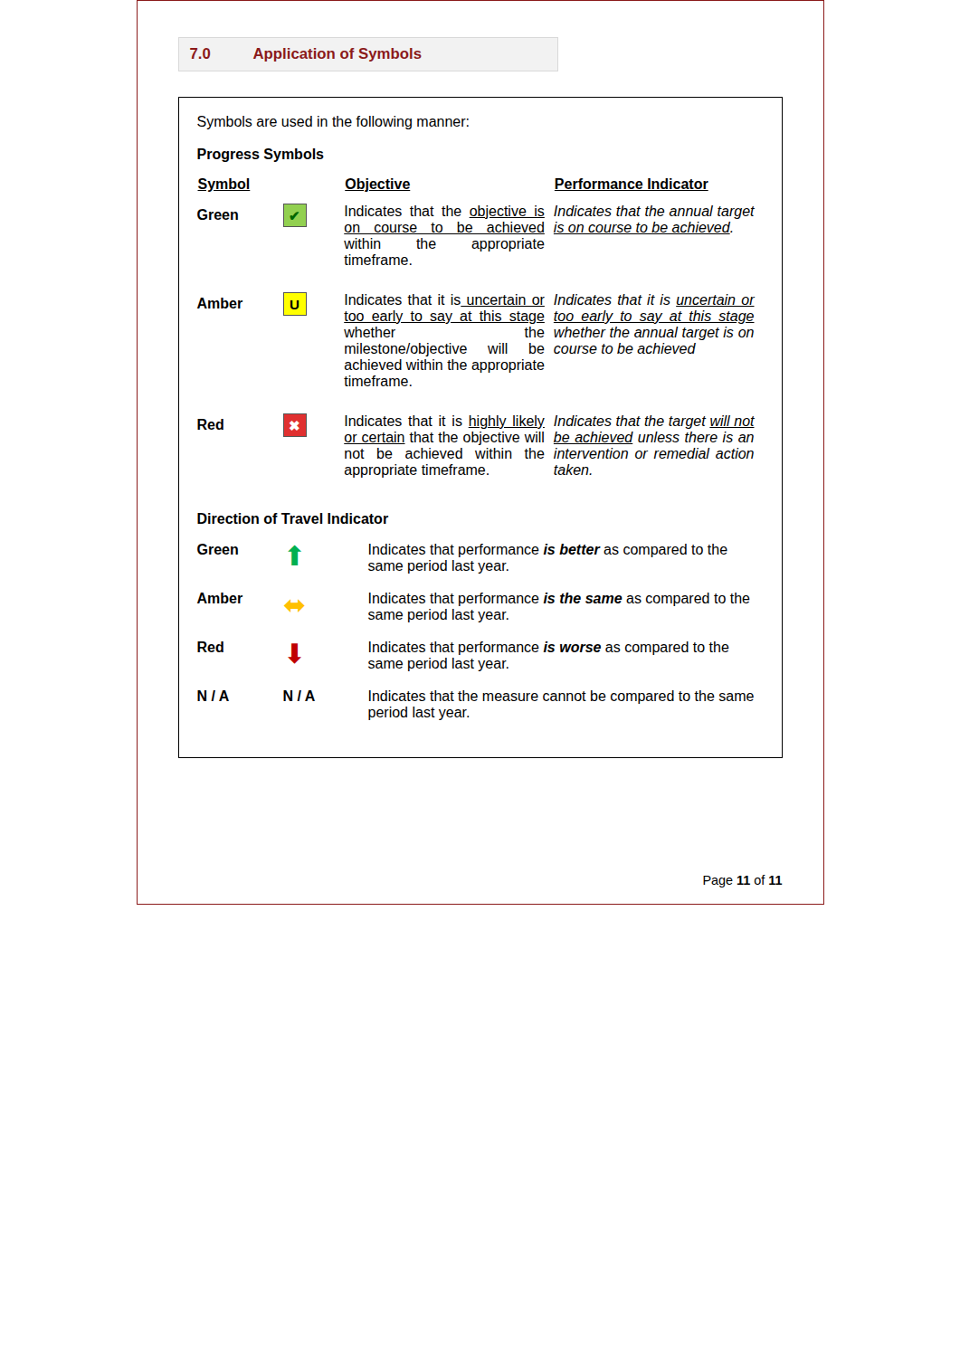7.0 Application of Symbols
Symbols are used in the following manner:
Progress Symbols
| Symbol | Objective | Performance Indicator |
| --- | --- | --- |
| Green ✔ | Indicates that the objective is on course to be achieved within the appropriate timeframe. | Indicates that the annual target is on course to be achieved . |
| Amber U | Indicates that it is uncertain or too early to say at this stage whether the milestone/objective will be achieved within the appropriate timeframe. | Indicates that it is uncertain or too early to say at this stage whether the annual target is on course to be achieved |
| Red ✖ | Indicates that it is highly likely or certain that the objective will not be achieved within the appropriate timeframe. | Indicates that the target will not be achieved unless there is an intervention or remedial action taken. |
Direction of Travel Indicator
| Green | ⬆ | Indicates that performance is better as compared to the same period last year. |
| Amber | ⬌ | Indicates that performance is the same as compared to the same period last year. |
| Red | ⬇ | Indicates that performance is worse as compared to the same period last year. |
| N / A | N / A | Indicates that the measure cannot be compared to the same period last year. |
Page 11 of 11